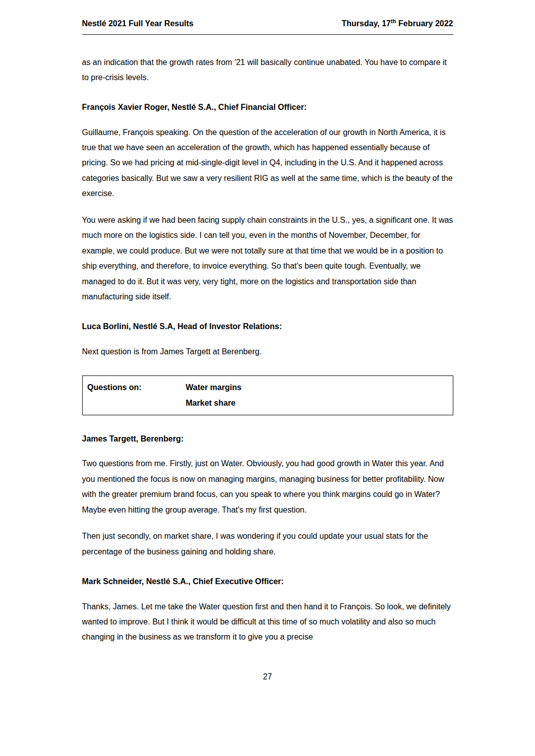Nestlé 2021 Full Year Results Thursday, 17th February 2022
as an indication that the growth rates from '21 will basically continue unabated. You have to compare it to pre-crisis levels.
François Xavier Roger, Nestlé S.A., Chief Financial Officer:
Guillaume, François speaking. On the question of the acceleration of our growth in North America, it is true that we have seen an acceleration of the growth, which has happened essentially because of pricing. So we had pricing at mid-single-digit level in Q4, including in the U.S. And it happened across categories basically. But we saw a very resilient RIG as well at the same time, which is the beauty of the exercise.
You were asking if we had been facing supply chain constraints in the U.S., yes, a significant one. It was much more on the logistics side. I can tell you, even in the months of November, December, for example, we could produce. But we were not totally sure at that time that we would be in a position to ship everything, and therefore, to invoice everything. So that's been quite tough. Eventually, we managed to do it. But it was very, very tight, more on the logistics and transportation side than manufacturing side itself.
Luca Borlini, Nestlé S.A, Head of Investor Relations:
Next question is from James Targett at Berenberg.
| Questions on: | Water margins Market share |
James Targett, Berenberg:
Two questions from me. Firstly, just on Water. Obviously, you had good growth in Water this year. And you mentioned the focus is now on managing margins, managing business for better profitability. Now with the greater premium brand focus, can you speak to where you think margins could go in Water? Maybe even hitting the group average. That's my first question.
Then just secondly, on market share, I was wondering if you could update your usual stats for the percentage of the business gaining and holding share.
Mark Schneider, Nestlé S.A., Chief Executive Officer:
Thanks, James. Let me take the Water question first and then hand it to François. So look, we definitely wanted to improve. But I think it would be difficult at this time of so much volatility and also so much changing in the business as we transform it to give you a precise
27